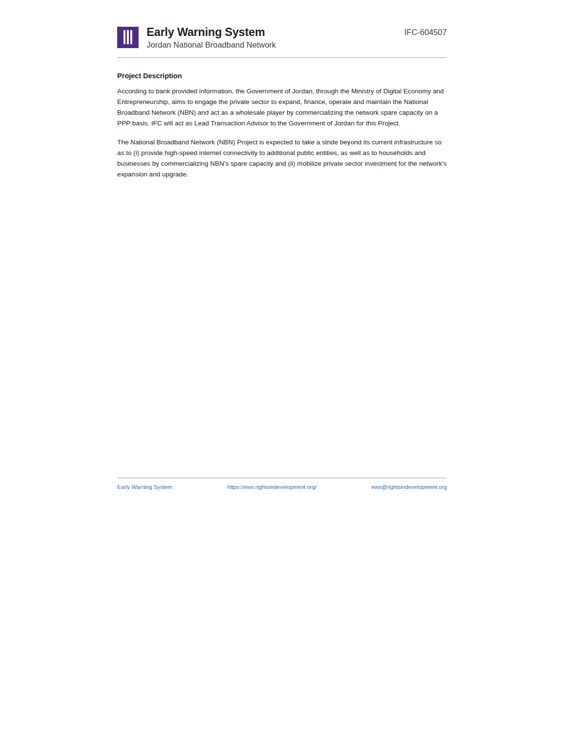Early Warning System
Jordan National Broadband Network
IFC-604507
Project Description
According to bank provided information, the Government of Jordan, through the Ministry of Digital Economy and Entrepreneurship, aims to engage the private sector to expand, finance, operate and maintain the National Broadband Network (NBN) and act as a wholesale player by commercializing the network spare capacity on a PPP basis. IFC will act as Lead Transaction Advisor to the Government of Jordan for this Project.
The National Broadband Network (NBN) Project is expected to take a stride beyond its current infrastructure so as to (i) provide high-speed internet connectivity to additional public entities, as well as to households and businesses by commercializing NBN’s spare capacity and (ii) mobilize private sector investment for the network's expansion and upgrade.
Early Warning System
https://ews.rightsindevelopment.org/
ews@rightsindevelopment.org